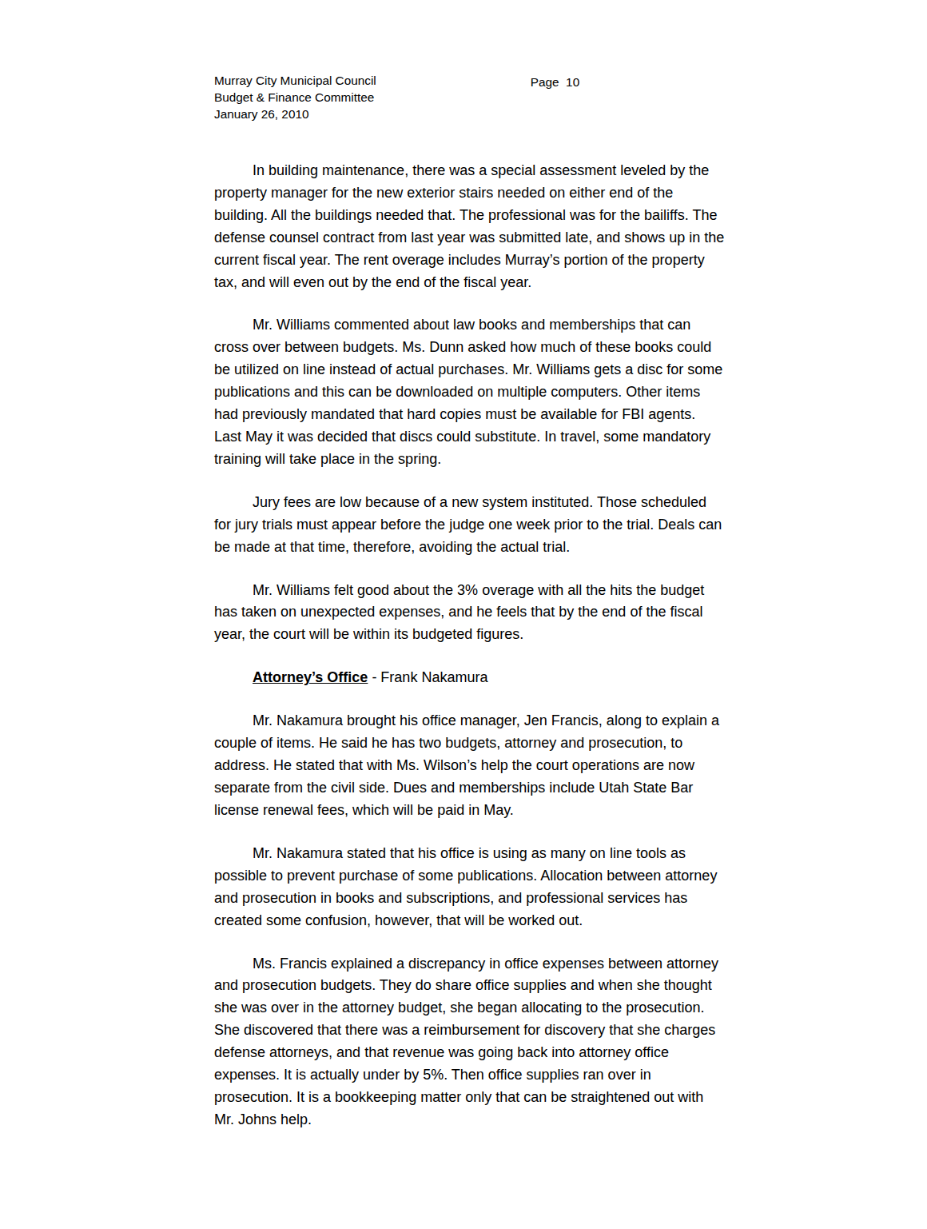Murray City Municipal Council
Budget & Finance Committee
January 26, 2010
Page 10
In building maintenance, there was a special assessment leveled by the property manager for the new exterior stairs needed on either end of the building. All the buildings needed that. The professional was for the bailiffs. The defense counsel contract from last year was submitted late, and shows up in the current fiscal year. The rent overage includes Murray’s portion of the property tax, and will even out by the end of the fiscal year.
Mr. Williams commented about law books and memberships that can cross over between budgets. Ms. Dunn asked how much of these books could be utilized on line instead of actual purchases. Mr. Williams gets a disc for some publications and this can be downloaded on multiple computers. Other items had previously mandated that hard copies must be available for FBI agents. Last May it was decided that discs could substitute. In travel, some mandatory training will take place in the spring.
Jury fees are low because of a new system instituted. Those scheduled for jury trials must appear before the judge one week prior to the trial. Deals can be made at that time, therefore, avoiding the actual trial.
Mr. Williams felt good about the 3% overage with all the hits the budget has taken on unexpected expenses, and he feels that by the end of the fiscal year, the court will be within its budgeted figures.
Attorney’s Office - Frank Nakamura
Mr. Nakamura brought his office manager, Jen Francis, along to explain a couple of items. He said he has two budgets, attorney and prosecution, to address. He stated that with Ms. Wilson’s help the court operations are now separate from the civil side. Dues and memberships include Utah State Bar license renewal fees, which will be paid in May.
Mr. Nakamura stated that his office is using as many on line tools as possible to prevent purchase of some publications. Allocation between attorney and prosecution in books and subscriptions, and professional services has created some confusion, however, that will be worked out.
Ms. Francis explained a discrepancy in office expenses between attorney and prosecution budgets. They do share office supplies and when she thought she was over in the attorney budget, she began allocating to the prosecution. She discovered that there was a reimbursement for discovery that she charges defense attorneys, and that revenue was going back into attorney office expenses. It is actually under by 5%. Then office supplies ran over in prosecution. It is a bookkeeping matter only that can be straightened out with Mr. Johns help.